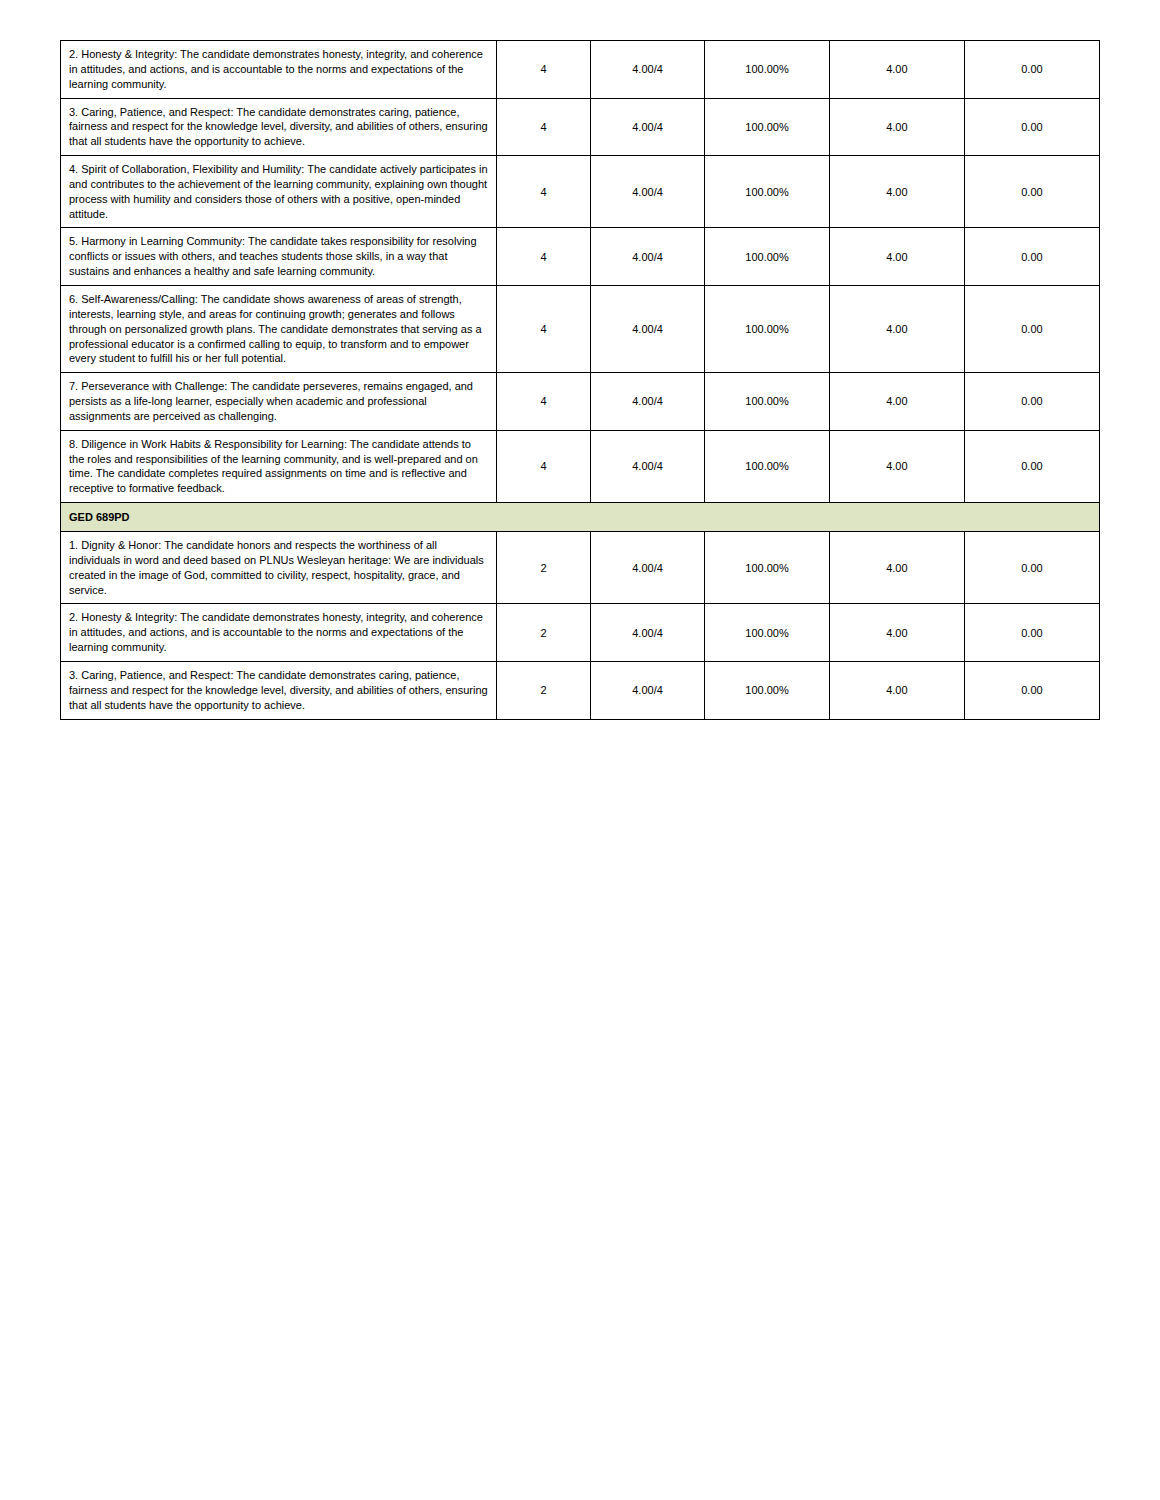| 2. Honesty & Integrity: The candidate demonstrates honesty, integrity, and coherence in attitudes, and actions, and is accountable to the norms and expectations of the learning community. | 4 | 4.00/4 | 100.00% | 4.00 | 0.00 |
| 3. Caring, Patience, and Respect: The candidate demonstrates caring, patience, fairness and respect for the knowledge level, diversity, and abilities of others, ensuring that all students have the opportunity to achieve. | 4 | 4.00/4 | 100.00% | 4.00 | 0.00 |
| 4. Spirit of Collaboration, Flexibility and Humility: The candidate actively participates in and contributes to the achievement of the learning community, explaining own thought process with humility and considers those of others with a positive, open-minded attitude. | 4 | 4.00/4 | 100.00% | 4.00 | 0.00 |
| 5. Harmony in Learning Community: The candidate takes responsibility for resolving conflicts or issues with others, and teaches students those skills, in a way that sustains and enhances a healthy and safe learning community. | 4 | 4.00/4 | 100.00% | 4.00 | 0.00 |
| 6. Self-Awareness/Calling: The candidate shows awareness of areas of strength, interests, learning style, and areas for continuing growth; generates and follows through on personalized growth plans. The candidate demonstrates that serving as a professional educator is a confirmed calling to equip, to transform and to empower every student to fulfill his or her full potential. | 4 | 4.00/4 | 100.00% | 4.00 | 0.00 |
| 7. Perseverance with Challenge: The candidate perseveres, remains engaged, and persists as a life-long learner, especially when academic and professional assignments are perceived as challenging. | 4 | 4.00/4 | 100.00% | 4.00 | 0.00 |
| 8. Diligence in Work Habits & Responsibility for Learning: The candidate attends to the roles and responsibilities of the learning community, and is well-prepared and on time. The candidate completes required assignments on time and is reflective and receptive to formative feedback. | 4 | 4.00/4 | 100.00% | 4.00 | 0.00 |
| GED 689PD |
| 1. Dignity & Honor: The candidate honors and respects the worthiness of all individuals in word and deed based on PLNUs Wesleyan heritage: We are individuals created in the image of God, committed to civility, respect, hospitality, grace, and service. | 2 | 4.00/4 | 100.00% | 4.00 | 0.00 |
| 2. Honesty & Integrity: The candidate demonstrates honesty, integrity, and coherence in attitudes, and actions, and is accountable to the norms and expectations of the learning community. | 2 | 4.00/4 | 100.00% | 4.00 | 0.00 |
| 3. Caring, Patience, and Respect: The candidate demonstrates caring, patience, fairness and respect for the knowledge level, diversity, and abilities of others, ensuring that all students have the opportunity to achieve. | 2 | 4.00/4 | 100.00% | 4.00 | 0.00 |